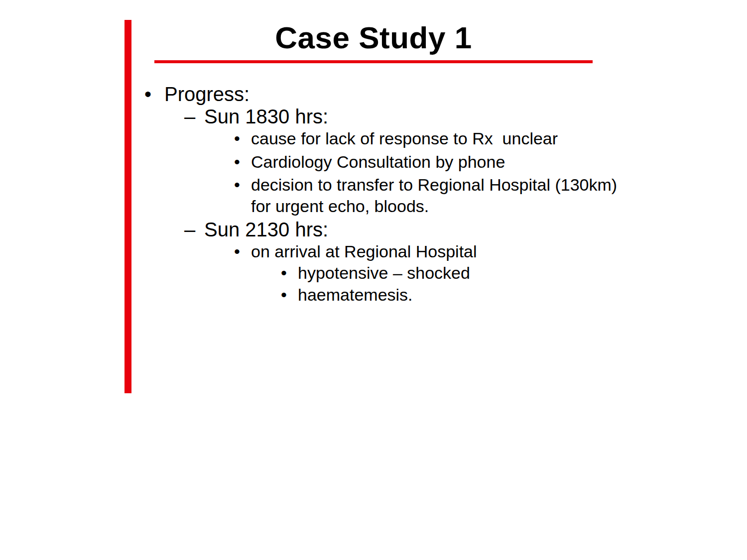Case Study 1
Progress:
Sun 1830 hrs:
cause for lack of response to Rx unclear
Cardiology Consultation by phone
decision to transfer to Regional Hospital (130km) for urgent echo, bloods.
Sun 2130 hrs:
on arrival at Regional Hospital
hypotensive – shocked
haematemesis.